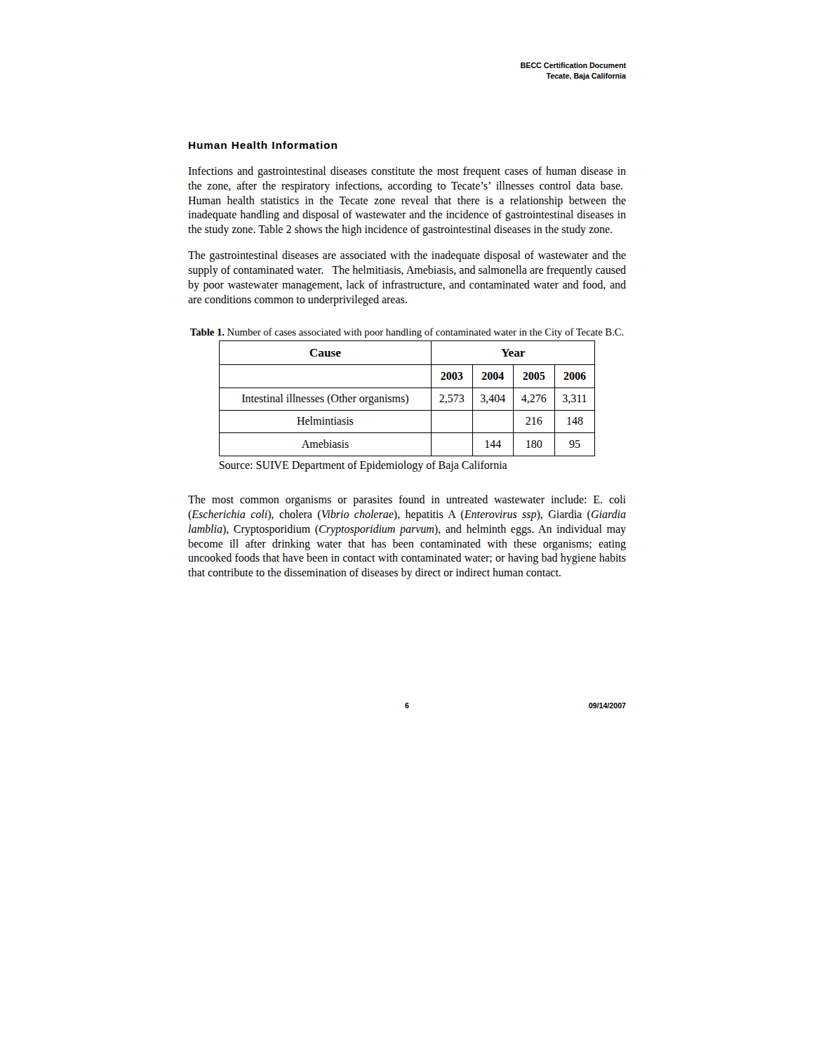BECC Certification Document
Tecate, Baja California
Human Health Information
Infections and gastrointestinal diseases constitute the most frequent cases of human disease in the zone, after the respiratory infections, according to Tecate’s’ illnesses control data base. Human health statistics in the Tecate zone reveal that there is a relationship between the inadequate handling and disposal of wastewater and the incidence of gastrointestinal diseases in the study zone. Table 2 shows the high incidence of gastrointestinal diseases in the study zone.
The gastrointestinal diseases are associated with the inadequate disposal of wastewater and the supply of contaminated water. The helmitiasis, Amebiasis, and salmonella are frequently caused by poor wastewater management, lack of infrastructure, and contaminated water and food, and are conditions common to underprivileged areas.
Table 1. Number of cases associated with poor handling of contaminated water in the City of Tecate B.C.
| Cause | Year |
| --- | --- |
| | 2003 | 2004 | 2005 | 2006 |
| Intestinal illnesses (Other organisms) | 2,573 | 3,404 | 4,276 | 3,311 |
| Helmintiasis | | | 216 | 148 |
| Amebiasis | | 144 | 180 | 95 |
Source: SUIVE Department of Epidemiology of Baja California
The most common organisms or parasites found in untreated wastewater include: E. coli (Escherichia coli), cholera (Vibrio cholerae), hepatitis A (Enterovirus ssp), Giardia (Giardia lamblia), Cryptosporidium (Cryptosporidium parvum), and helminth eggs. An individual may become ill after drinking water that has been contaminated with these organisms; eating uncooked foods that have been in contact with contaminated water; or having bad hygiene habits that contribute to the dissemination of diseases by direct or indirect human contact.
6
09/14/2007